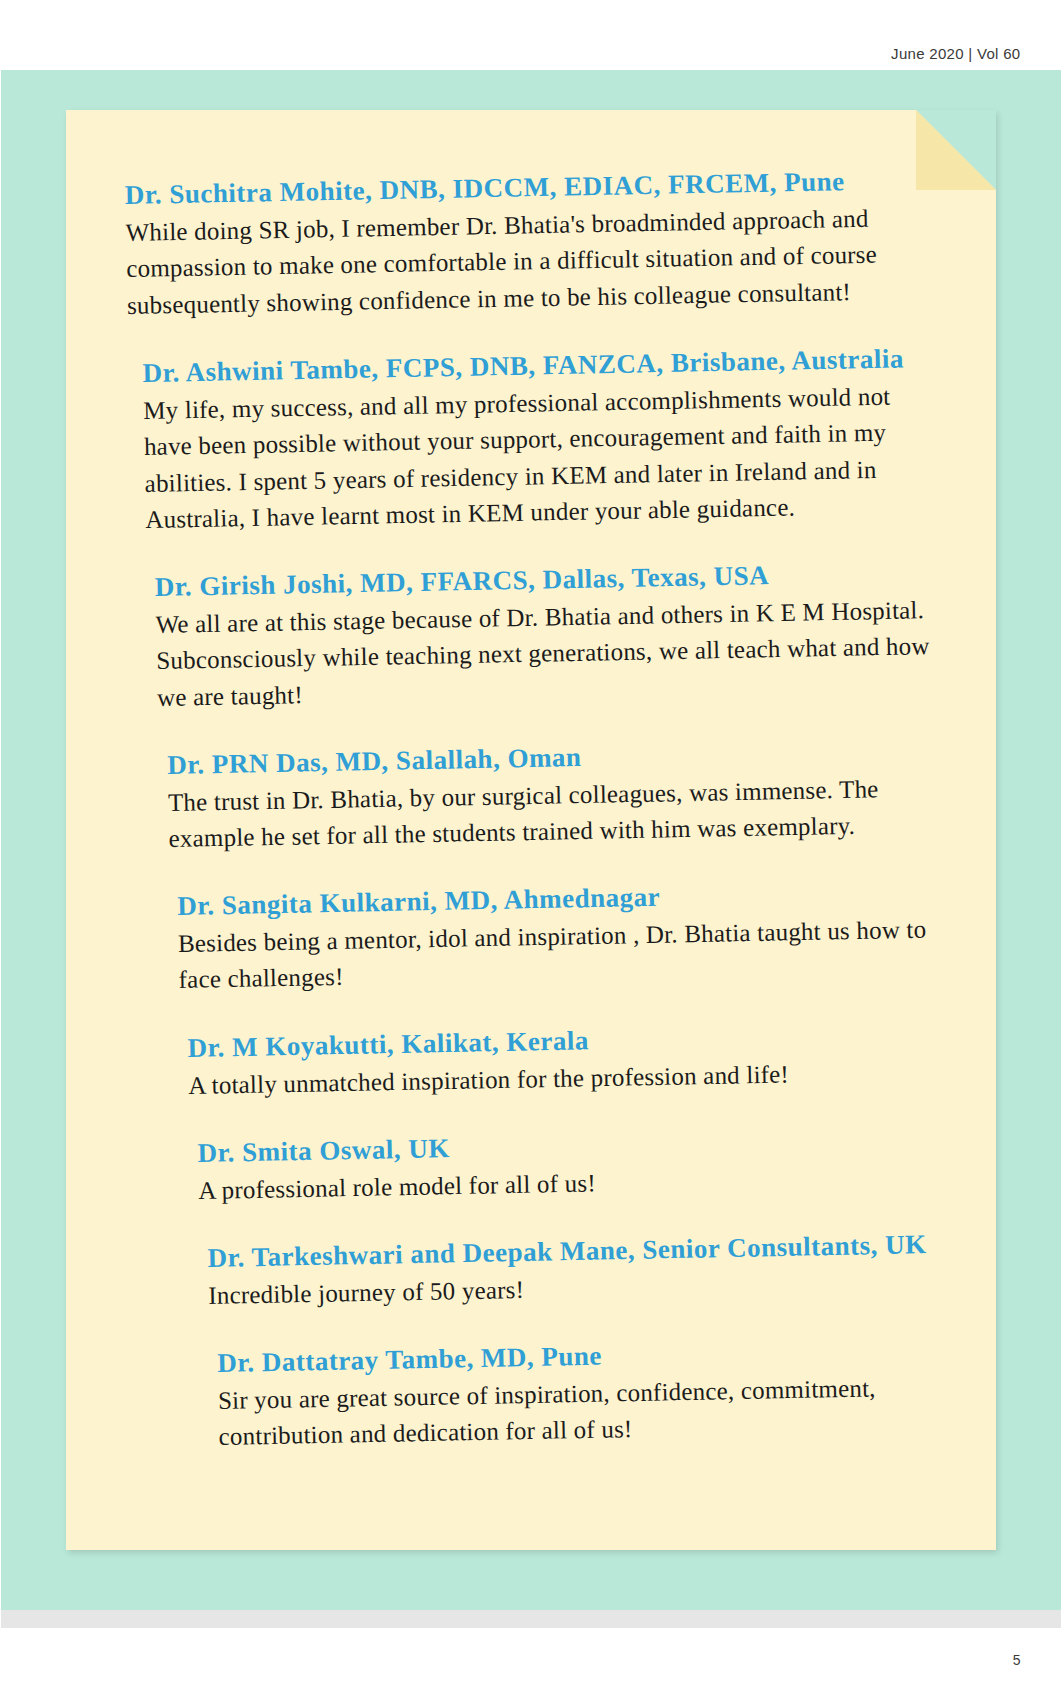June 2020 | Vol 60
Dr. Suchitra Mohite, DNB, IDCCM, EDIAC, FRCEM, Pune
While doing SR job, I remember Dr. Bhatia's broadminded approach and compassion to make one comfortable in a difficult situation and of course subsequently showing confidence in me to be his colleague consultant!
Dr. Ashwini Tambe, FCPS, DNB, FANZCA, Brisbane, Australia
My life, my success, and all my professional accomplishments would not have been possible without your support, encouragement and faith in my abilities. I spent 5 years of residency in KEM and later in Ireland and in Australia, I have learnt most in KEM under your able guidance.
Dr. Girish Joshi, MD, FFARCS, Dallas, Texas, USA
We all are at this stage because of Dr. Bhatia and others in K E M Hospital. Subconsciously while teaching next generations, we all teach what and how we are taught!
Dr. PRN Das, MD, Salallah, Oman
The trust in Dr. Bhatia, by our surgical colleagues, was immense. The example he set for all the students trained with him was exemplary.
Dr. Sangita Kulkarni, MD, Ahmednagar
Besides being a mentor, idol and inspiration , Dr. Bhatia taught us how to face challenges!
Dr. M Koyakutti, Kalikat, Kerala
A totally unmatched inspiration for the profession and life!
Dr. Smita Oswal, UK
A professional role model for all of us!
Dr. Tarkeshwari and Deepak Mane, Senior Consultants, UK
Incredible journey of 50 years!
Dr. Dattatray Tambe, MD, Pune
Sir you are great source of inspiration, confidence, commitment, contribution and dedication for all of us!
5